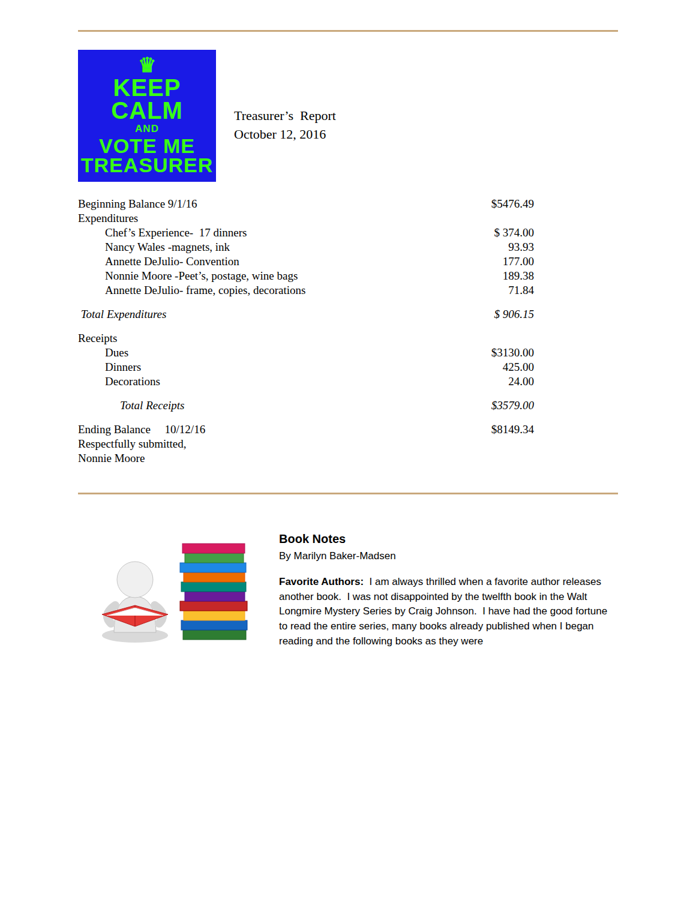♛
KEEP
CALM
AND
VOTE ME
TREASURER
Treasurer’s Report
October 12, 2016
| Beginning Balance 9/1/16 | $5476.49 |
| Expenditures | |
| Chef’s Experience- 17 dinners | $ 374.00 |
| Nancy Wales -magnets, ink | 93.93 |
| Annette DeJulio- Convention | 177.00 |
| Nonnie Moore -Peet’s, postage, wine bags | 189.38 |
| Annette DeJulio- frame, copies, decorations | 71.84 |
| Total Expenditures | $ 906.15 |
| Receipts | |
| Dues | $3130.00 |
| Dinners | 425.00 |
| Decorations | 24.00 |
| Total Receipts | $3579.00 |
| Ending Balance 10/12/16 | $8149.34 |
| Respectfully submitted, | |
| Nonnie Moore | |
Book Notes
By Marilyn Baker-Madsen
Favorite Authors: I am always thrilled when a favorite author releases another book. I was not disappointed by the twelfth book in the Walt Longmire Mystery Series by Craig Johnson. I have had the good fortune to read the entire series, many books already published when I began reading and the following books as they were